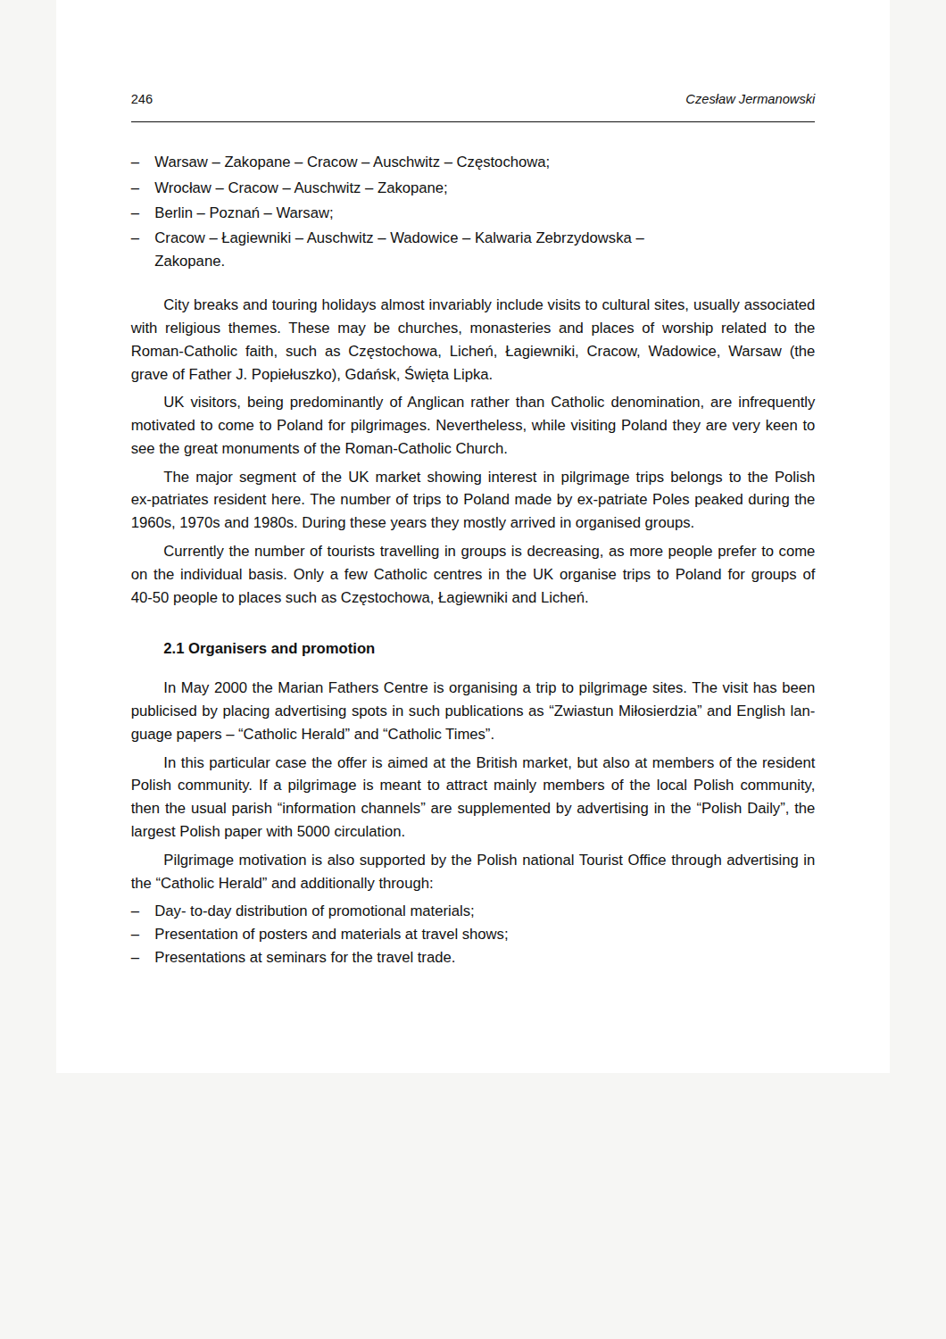246 Czesław Jermanowski
Warsaw – Zakopane – Cracow – Auschwitz – Częstochowa;
Wrocław – Cracow – Auschwitz – Zakopane;
Berlin – Poznań – Warsaw;
Cracow – Łagiewniki – Auschwitz – Wadowice – Kalwaria Zebrzydowska – Zakopane.
City breaks and touring holidays almost invariably include visits to cultural sites, usually associated with religious themes. These may be churches, monasteries and places of worship related to the Roman‑Catholic faith, such as Częstochowa, Licheń, Łagiewniki, Cracow, Wadowice, Warsaw (the grave of Father J. Popiełuszko), Gdańsk, Święta Lipka.
UK visitors, being predominantly of Anglican rather than Catholic denomination, are infrequently motivated to come to Poland for pilgrimages. Nevertheless, while visiting Poland they are very keen to see the great monuments of the Roman‑Catholic Church.
The major segment of the UK market showing interest in pilgrimage trips belongs to the Polish ex‑patriates resident here. The number of trips to Poland made by ex‑patriate Poles peaked during the 1960s, 1970s and 1980s. During these years they mostly arrived in organised groups.
Currently the number of tourists travelling in groups is decreasing, as more people prefer to come on the individual basis. Only a few Catholic centres in the UK organise trips to Poland for groups of 40‑50 people to places such as Częstochowa, Łagiewniki and Licheń.
2.1 Organisers and promotion
In May 2000 the Marian Fathers Centre is organising a trip to pilgrimage sites. The visit has been publicised by placing advertising spots in such publications as “Zwiastun Miłosierdzia” and English language papers – “Catholic Herald” and “Catholic Times”.
In this particular case the offer is aimed at the British market, but also at members of the resident Polish community. If a pilgrimage is meant to attract mainly members of the local Polish community, then the usual parish “information channels” are supplemented by advertising in the “Polish Daily”, the largest Polish paper with 5000 circulation.
Pilgrimage motivation is also supported by the Polish national Tourist Office through advertising in the “Catholic Herald” and additionally through:
Day‑ to‑day distribution of promotional materials;
Presentation of posters and materials at travel shows;
Presentations at seminars for the travel trade.